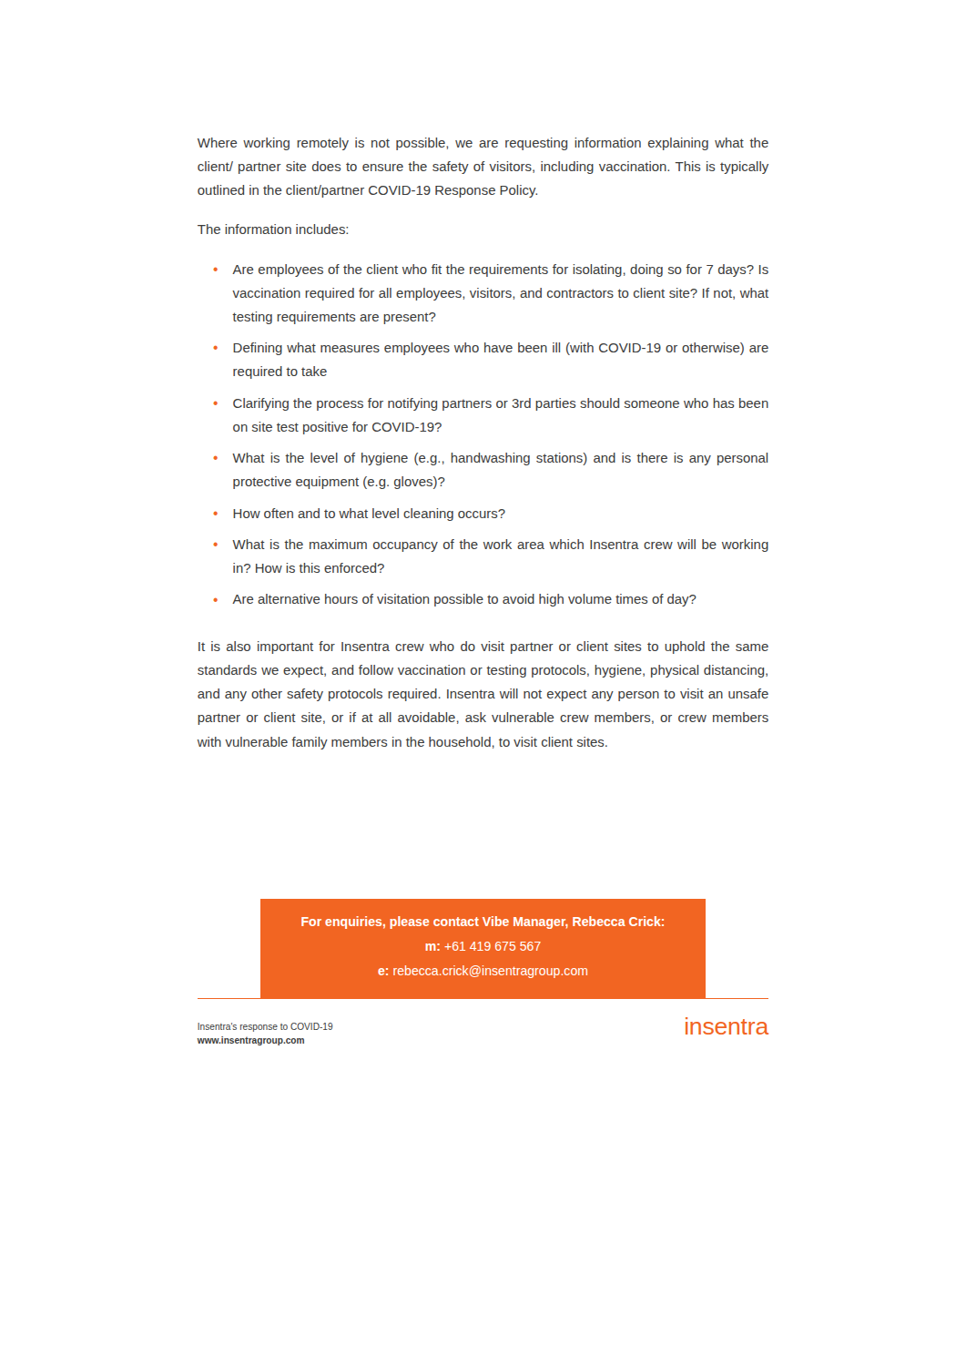Where working remotely is not possible, we are requesting information explaining what the client/ partner site does to ensure the safety of visitors, including vaccination. This is typically outlined in the client/partner COVID-19 Response Policy.
The information includes:
Are employees of the client who fit the requirements for isolating, doing so for 7 days? Is vaccination required for all employees, visitors, and contractors to client site? If not, what testing requirements are present?
Defining what measures employees who have been ill (with COVID-19 or otherwise) are required to take
Clarifying the process for notifying partners or 3rd parties should someone who has been on site test positive for COVID-19?
What is the level of hygiene (e.g., handwashing stations) and is there is any personal protective equipment (e.g. gloves)?
How often and to what level cleaning occurs?
What is the maximum occupancy of the work area which Insentra crew will be working in? How is this enforced?
Are alternative hours of visitation possible to avoid high volume times of day?
It is also important for Insentra crew who do visit partner or client sites to uphold the same standards we expect, and follow vaccination or testing protocols, hygiene, physical distancing, and any other safety protocols required. Insentra will not expect any person to visit an unsafe partner or client site, or if at all avoidable, ask vulnerable crew members, or crew members with vulnerable family members in the household, to visit client sites.
For enquiries, please contact Vibe Manager, Rebecca Crick: m: +61 419 675 567 e: rebecca.crick@insentragroup.com
Insentra's response to COVID-19
www.insentragroup.com
insentra